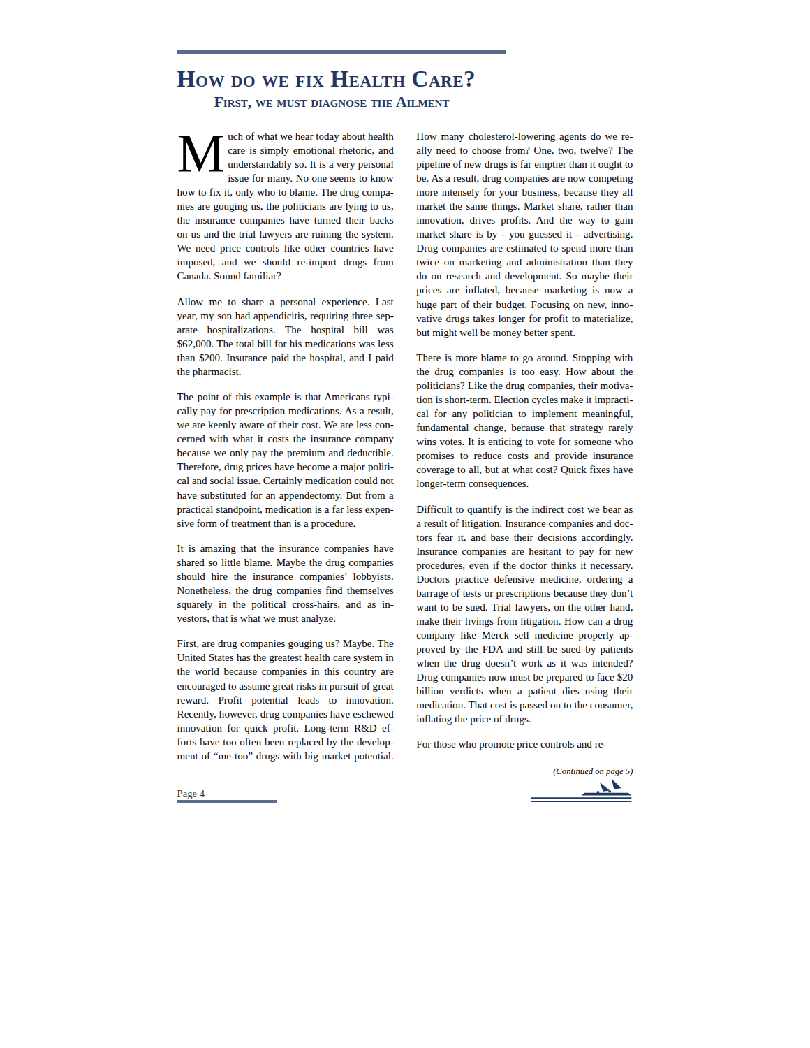How do we fix Health Care?
First, we must diagnose the Ailment
Much of what we hear today about health care is simply emotional rhetoric, and understandably so. It is a very personal issue for many. No one seems to know how to fix it, only who to blame. The drug companies are gouging us, the politicians are lying to us, the insurance companies have turned their backs on us and the trial lawyers are ruining the system. We need price controls like other countries have imposed, and we should re-import drugs from Canada. Sound familiar?
Allow me to share a personal experience. Last year, my son had appendicitis, requiring three separate hospitalizations. The hospital bill was $62,000. The total bill for his medications was less than $200. Insurance paid the hospital, and I paid the pharmacist.
The point of this example is that Americans typically pay for prescription medications. As a result, we are keenly aware of their cost. We are less concerned with what it costs the insurance company because we only pay the premium and deductible. Therefore, drug prices have become a major political and social issue. Certainly medication could not have substituted for an appendectomy. But from a practical standpoint, medication is a far less expensive form of treatment than is a procedure.
It is amazing that the insurance companies have shared so little blame. Maybe the drug companies should hire the insurance companies’ lobbyists. Nonetheless, the drug companies find themselves squarely in the political cross-hairs, and as investors, that is what we must analyze.
First, are drug companies gouging us? Maybe. The United States has the greatest health care system in the world because companies in this country are encouraged to assume great risks in pursuit of great reward. Profit potential leads to innovation. Recently, however, drug companies have eschewed innovation for quick profit. Long-term R&D efforts have too often been replaced by the development of “me-too” drugs with big market potential. How many cholesterol-lowering agents do we really need to choose from? One, two, twelve? The pipeline of new drugs is far emptier than it ought to be. As a result, drug companies are now competing more intensely for your business, because they all market the same things. Market share, rather than innovation, drives profits. And the way to gain market share is by - you guessed it - advertising. Drug companies are estimated to spend more than twice on marketing and administration than they do on research and development. So maybe their prices are inflated, because marketing is now a huge part of their budget. Focusing on new, innovative drugs takes longer for profit to materialize, but might well be money better spent.
There is more blame to go around. Stopping with the drug companies is too easy. How about the politicians? Like the drug companies, their motivation is short-term. Election cycles make it impractical for any politician to implement meaningful, fundamental change, because that strategy rarely wins votes. It is enticing to vote for someone who promises to reduce costs and provide insurance coverage to all, but at what cost? Quick fixes have longer-term consequences.
Difficult to quantify is the indirect cost we bear as a result of litigation. Insurance companies and doctors fear it, and base their decisions accordingly. Insurance companies are hesitant to pay for new procedures, even if the doctor thinks it necessary. Doctors practice defensive medicine, ordering a barrage of tests or prescriptions because they don’t want to be sued. Trial lawyers, on the other hand, make their livings from litigation. How can a drug company like Merck sell medicine properly approved by the FDA and still be sued by patients when the drug doesn’t work as it was intended? Drug companies now must be prepared to face $20 billion verdicts when a patient dies using their medication. That cost is passed on to the consumer, inflating the price of drugs.
For those who promote price controls and re-
(Continued on page 5)
Page 4